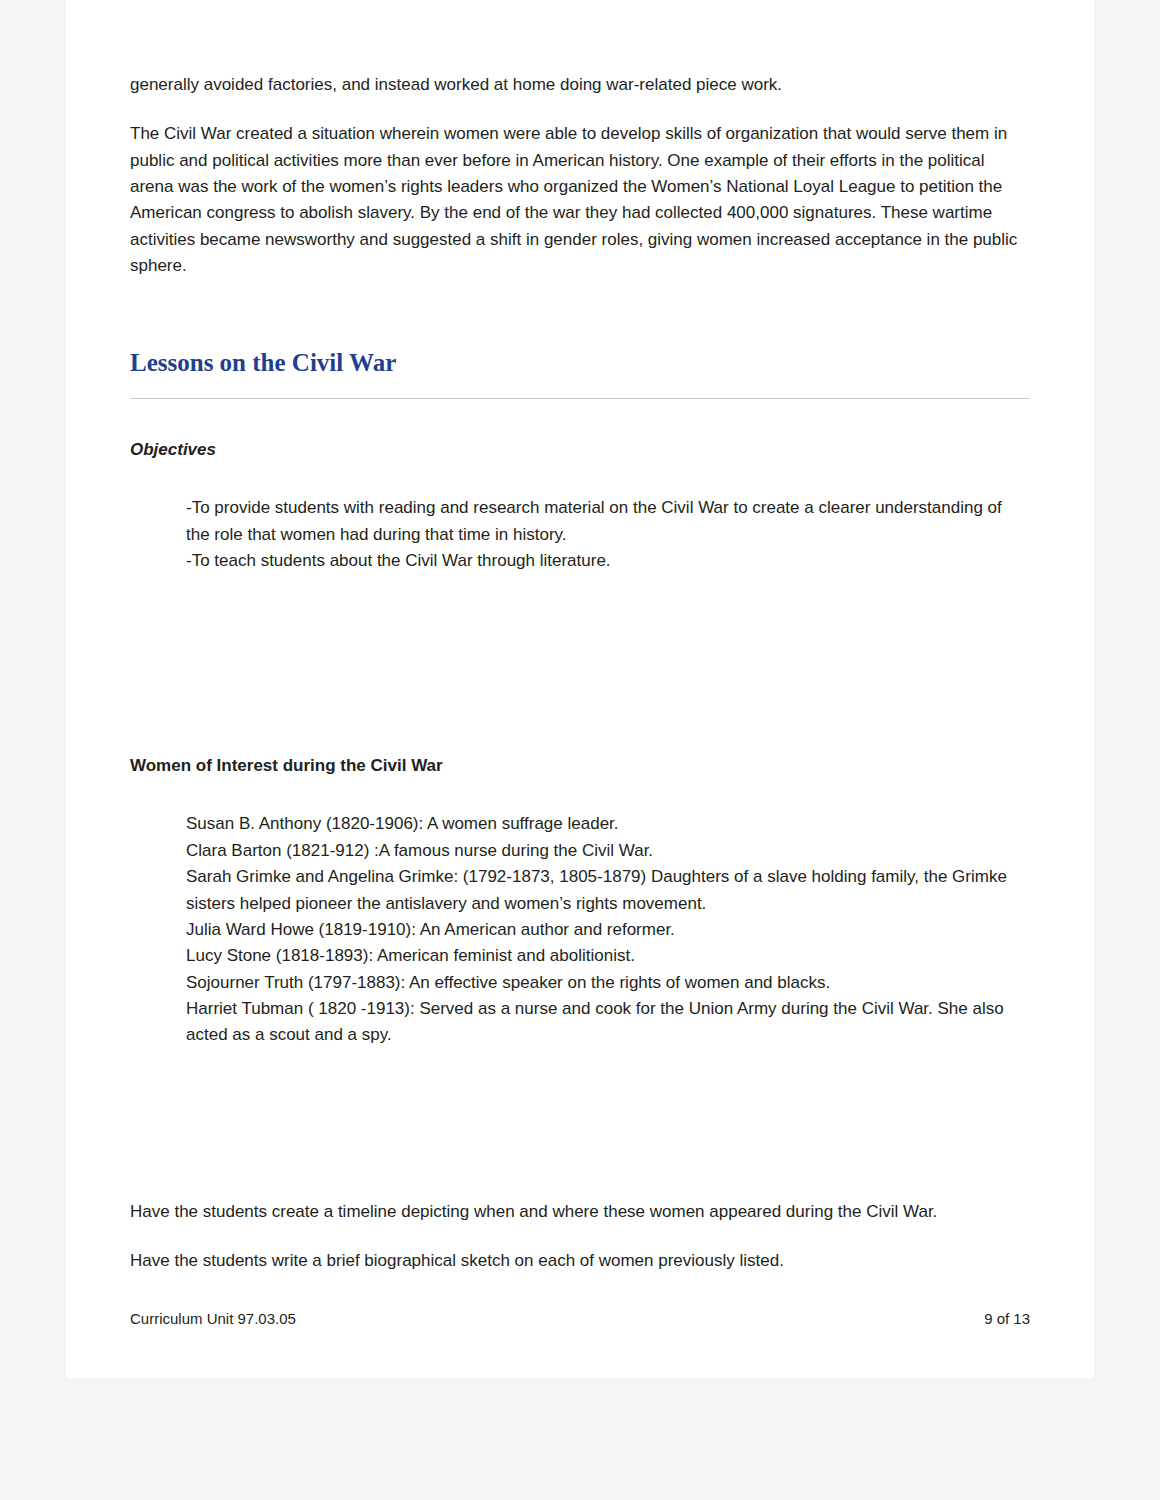generally avoided factories, and instead worked at home doing war-related piece work.
The Civil War created a situation wherein women were able to develop skills of organization that would serve them in public and political activities more than ever before in American history. One example of their efforts in the political arena was the work of the women’s rights leaders who organized the Women’s National Loyal League to petition the American congress to abolish slavery. By the end of the war they had collected 400,000 signatures. These wartime activities became newsworthy and suggested a shift in gender roles, giving women increased acceptance in the public sphere.
Lessons on the Civil War
Objectives
-To provide students with reading and research material on the Civil War to create a clearer understanding of the role that women had during that time in history.
-To teach students about the Civil War through literature.
Women of Interest during the Civil War
Susan B. Anthony (1820-1906): A women suffrage leader.
Clara Barton (1821-912) :A famous nurse during the Civil War.
Sarah Grimke and Angelina Grimke: (1792-1873, 1805-1879) Daughters of a slave holding family, the Grimke sisters helped pioneer the antislavery and women’s rights movement.
Julia Ward Howe (1819-1910): An American author and reformer.
Lucy Stone (1818-1893): American feminist and abolitionist.
Sojourner Truth (1797-1883): An effective speaker on the rights of women and blacks.
Harriet Tubman ( 1820 -1913): Served as a nurse and cook for the Union Army during the Civil War. She also acted as a scout and a spy.
Have the students create a timeline depicting when and where these women appeared during the Civil War.
Have the students write a brief biographical sketch on each of women previously listed.
Curriculum Unit 97.03.05 9 of 13